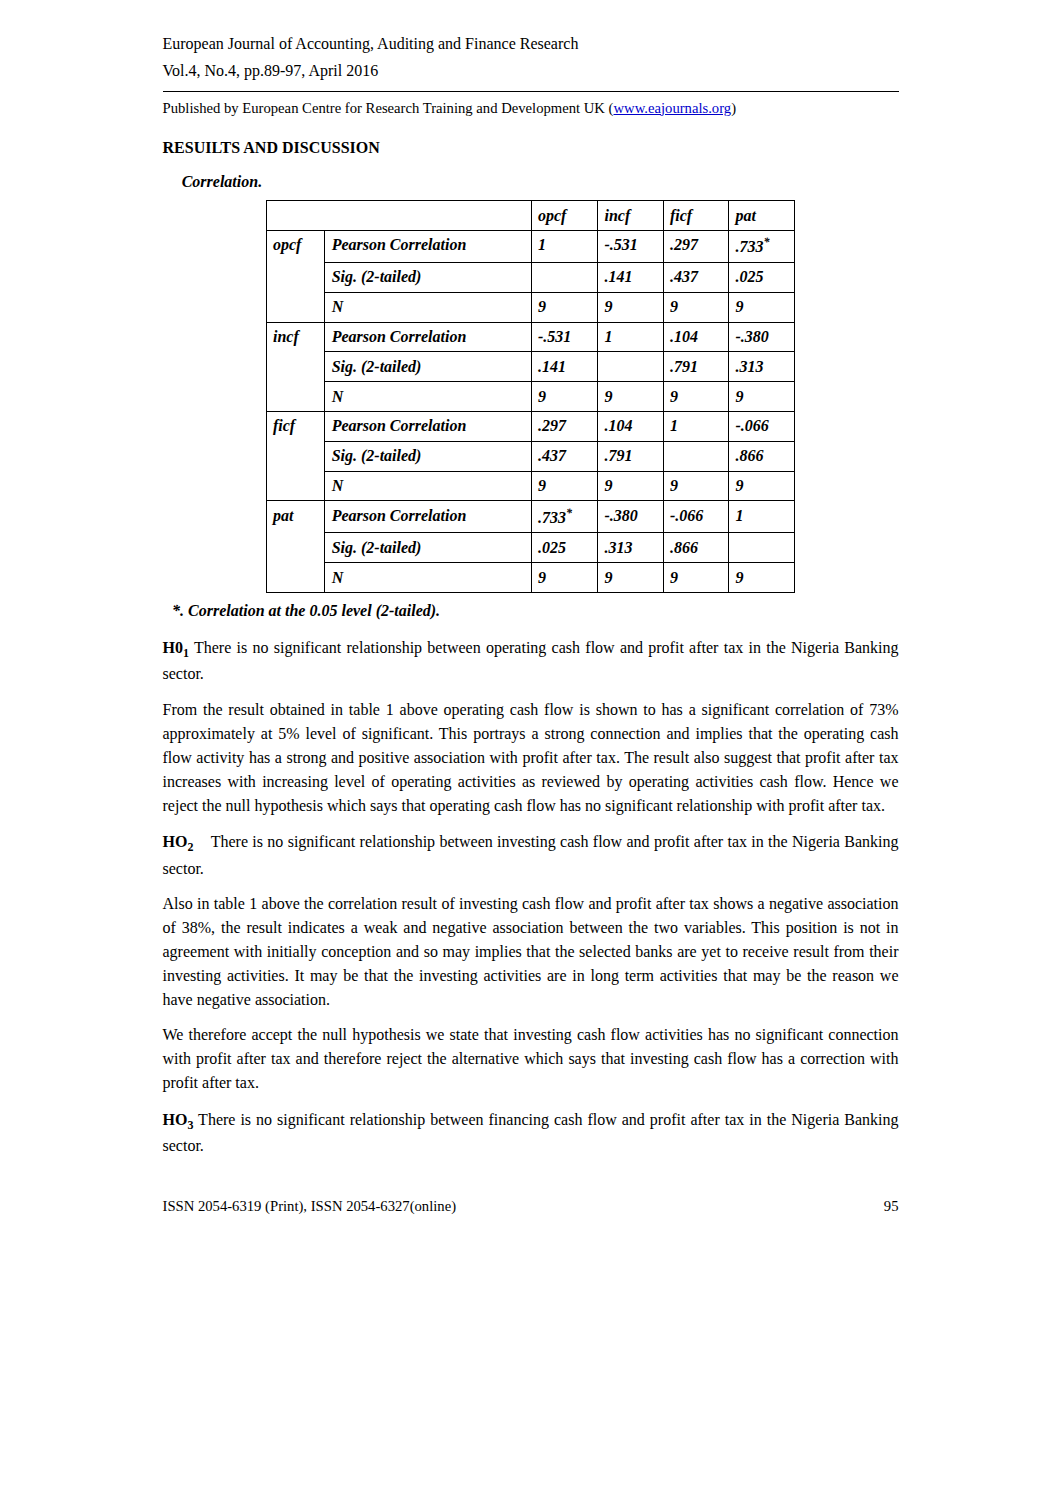European Journal of Accounting, Auditing and Finance Research
Vol.4, No.4, pp.89-97, April 2016
Published by European Centre for Research Training and Development UK (www.eajournals.org)
Resuilts and Discussion
Correlation.
| | opcf | incf | ficf | pat |
| --- | --- | --- | --- | --- |
| opcf | Pearson Correlation | 1 | -.531 | .297 | .733 * |
| Sig. (2-tailed) | | .141 | .437 | .025 |
| N | 9 | 9 | 9 | 9 |
| incf | Pearson Correlation | -.531 | 1 | .104 | -.380 |
| Sig. (2-tailed) | .141 | | .791 | .313 |
| N | 9 | 9 | 9 | 9 |
| ficf | Pearson Correlation | .297 | .104 | 1 | -.066 |
| Sig. (2-tailed) | .437 | .791 | | .866 |
| N | 9 | 9 | 9 | 9 |
| pat | Pearson Correlation | .733 * | -.380 | -.066 | 1 |
| Sig. (2-tailed) | .025 | .313 | .866 | |
| N | 9 | 9 | 9 | 9 |
*. Correlation at the 0.05 level (2-tailed).
H01 There is no significant relationship between operating cash flow and profit after tax in the Nigeria Banking sector.
From the result obtained in table 1 above operating cash flow is shown to has a significant correlation of 73% approximately at 5% level of significant. This portrays a strong connection and implies that the operating cash flow activity has a strong and positive association with profit after tax. The result also suggest that profit after tax increases with increasing level of operating activities as reviewed by operating activities cash flow. Hence we reject the null hypothesis which says that operating cash flow has no significant relationship with profit after tax.
HO2 There is no significant relationship between investing cash flow and profit after tax in the Nigeria Banking sector.
Also in table 1 above the correlation result of investing cash flow and profit after tax shows a negative association of 38%, the result indicates a weak and negative association between the two variables. This position is not in agreement with initially conception and so may implies that the selected banks are yet to receive result from their investing activities. It may be that the investing activities are in long term activities that may be the reason we have negative association.
We therefore accept the null hypothesis we state that investing cash flow activities has no significant connection with profit after tax and therefore reject the alternative which says that investing cash flow has a correction with profit after tax.
HO3 There is no significant relationship between financing cash flow and profit after tax in the Nigeria Banking sector.
ISSN 2054-6319 (Print), ISSN 2054-6327(online)
95